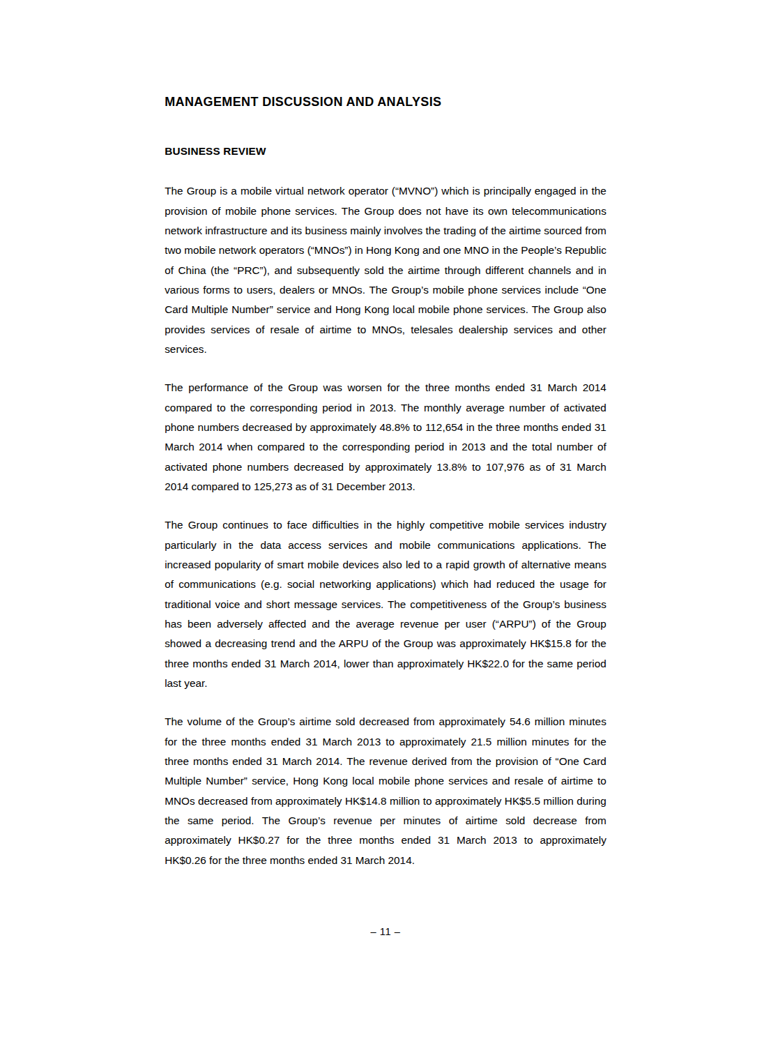MANAGEMENT DISCUSSION AND ANALYSIS
BUSINESS REVIEW
The Group is a mobile virtual network operator (“MVNO”) which is principally engaged in the provision of mobile phone services. The Group does not have its own telecommunications network infrastructure and its business mainly involves the trading of the airtime sourced from two mobile network operators (“MNOs”) in Hong Kong and one MNO in the People’s Republic of China (the “PRC”), and subsequently sold the airtime through different channels and in various forms to users, dealers or MNOs. The Group’s mobile phone services include “One Card Multiple Number” service and Hong Kong local mobile phone services. The Group also provides services of resale of airtime to MNOs, telesales dealership services and other services.
The performance of the Group was worsen for the three months ended 31 March 2014 compared to the corresponding period in 2013. The monthly average number of activated phone numbers decreased by approximately 48.8% to 112,654 in the three months ended 31 March 2014 when compared to the corresponding period in 2013 and the total number of activated phone numbers decreased by approximately 13.8% to 107,976 as of 31 March 2014 compared to 125,273 as of 31 December 2013.
The Group continues to face difficulties in the highly competitive mobile services industry particularly in the data access services and mobile communications applications. The increased popularity of smart mobile devices also led to a rapid growth of alternative means of communications (e.g. social networking applications) which had reduced the usage for traditional voice and short message services. The competitiveness of the Group’s business has been adversely affected and the average revenue per user (“ARPU”) of the Group showed a decreasing trend and the ARPU of the Group was approximately HK$15.8 for the three months ended 31 March 2014, lower than approximately HK$22.0 for the same period last year.
The volume of the Group’s airtime sold decreased from approximately 54.6 million minutes for the three months ended 31 March 2013 to approximately 21.5 million minutes for the three months ended 31 March 2014. The revenue derived from the provision of “One Card Multiple Number” service, Hong Kong local mobile phone services and resale of airtime to MNOs decreased from approximately HK$14.8 million to approximately HK$5.5 million during the same period. The Group’s revenue per minutes of airtime sold decrease from approximately HK$0.27 for the three months ended 31 March 2013 to approximately HK$0.26 for the three months ended 31 March 2014.
– 11 –